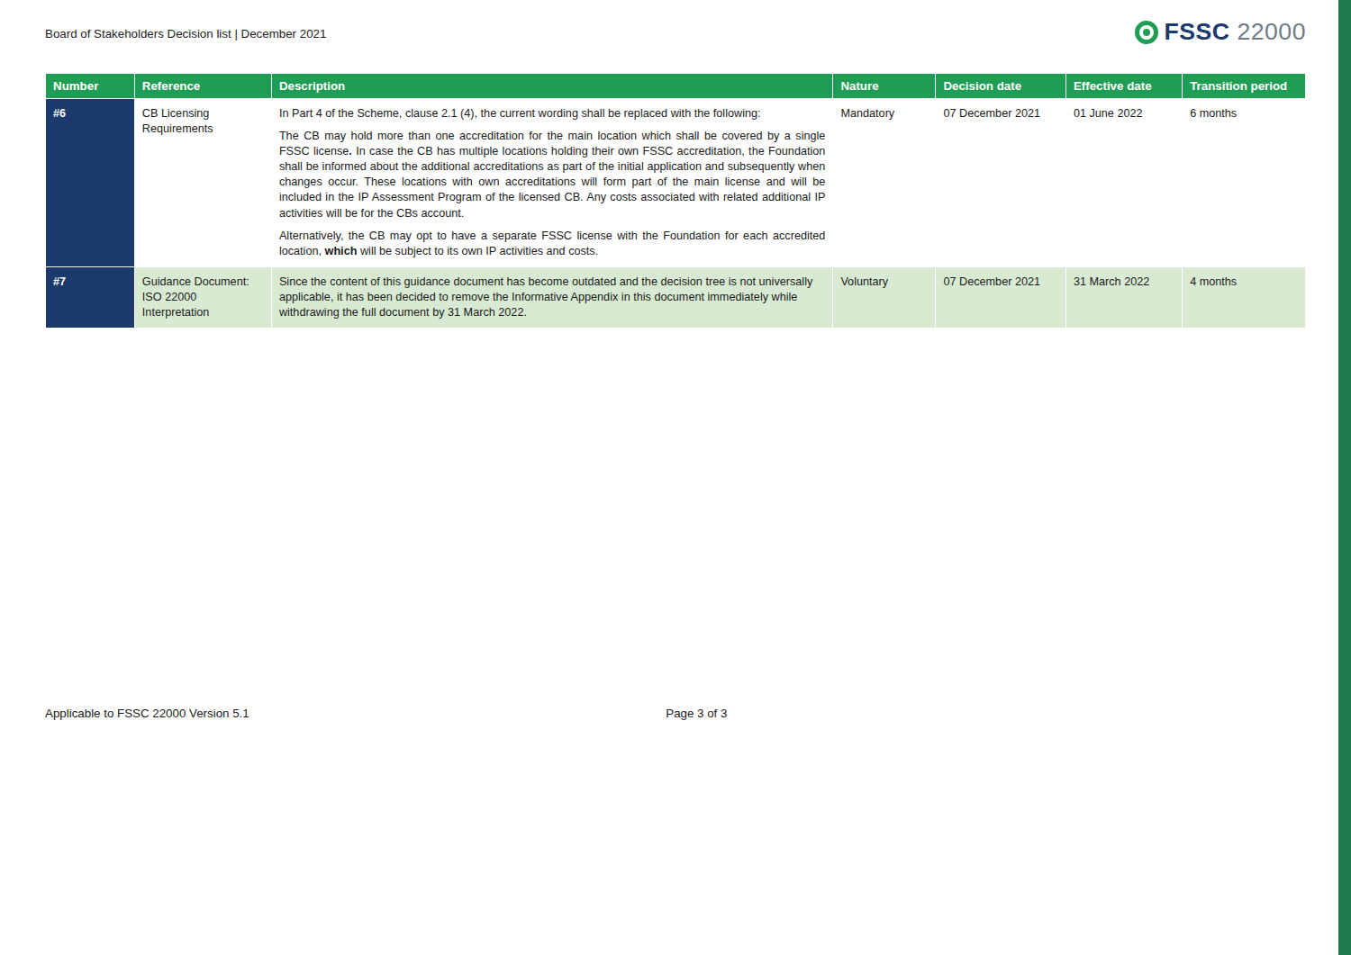Board of Stakeholders Decision list | December 2021
FSSC 22000
| Number | Reference | Description | Nature | Decision date | Effective date | Transition period |
| --- | --- | --- | --- | --- | --- | --- |
| #6 | CB Licensing Requirements | In Part 4 of the Scheme, clause 2.1 (4), the current wording shall be replaced with the following: The CB may hold more than one accreditation for the main location which shall be covered by a single FSSC license . In case the CB has multiple locations holding their own FSSC accreditation, the Foundation shall be informed about the additional accreditations as part of the initial application and subsequently when changes occur. These locations with own accreditations will form part of the main license and will be included in the IP Assessment Program of the licensed CB. Any costs associated with related additional IP activities will be for the CBs account. Alternatively, the CB may opt to have a separate FSSC license with the Foundation for each accredited location, which will be subject to its own IP activities and costs. | Mandatory | 07 December 2021 | 01 June 2022 | 6 months |
| #7 | Guidance Document: ISO 22000 Interpretation | Since the content of this guidance document has become outdated and the decision tree is not universally applicable, it has been decided to remove the Informative Appendix in this document immediately while withdrawing the full document by 31 March 2022. | Voluntary | 07 December 2021 | 31 March 2022 | 4 months |
Applicable to FSSC 22000 Version 5.1
Page 3 of 3